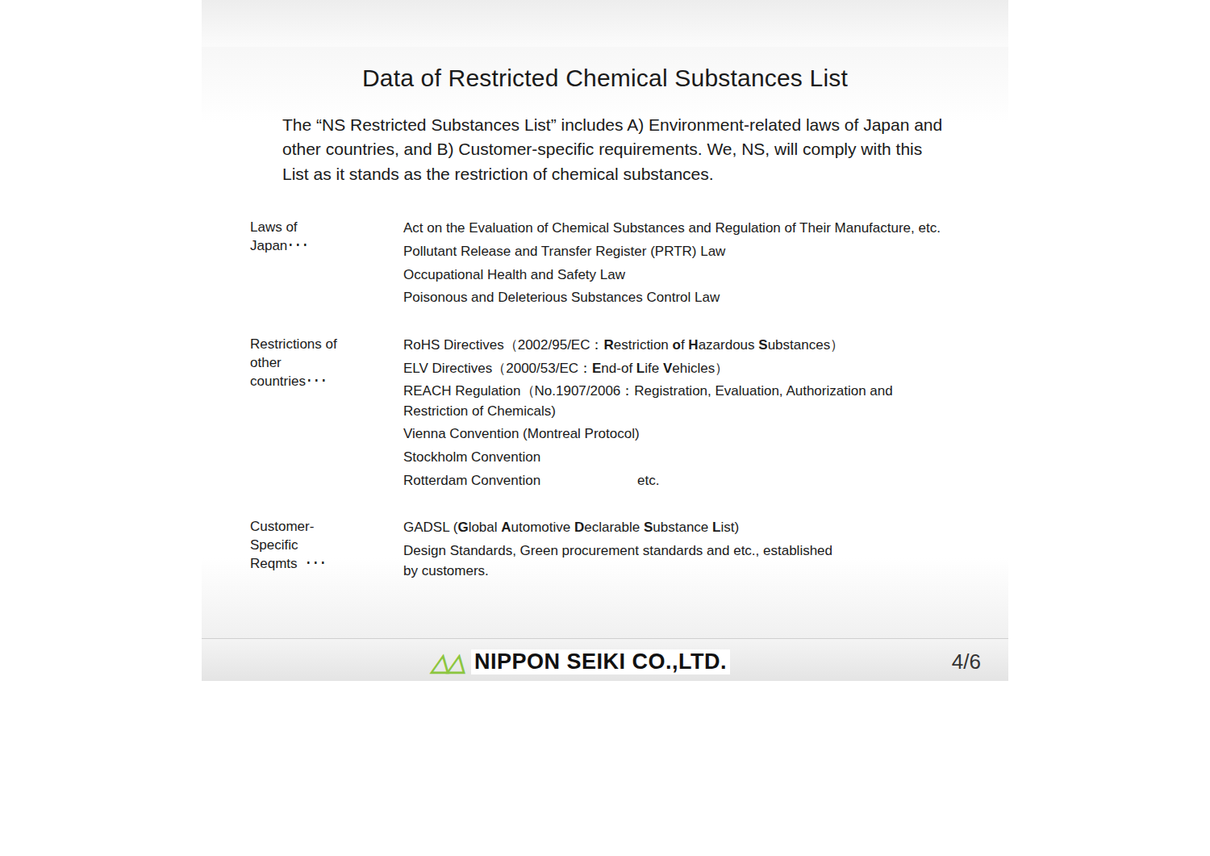Data of Restricted Chemical Substances List
The “NS Restricted Substances List” includes A) Environment-related laws of Japan and other countries, and B) Customer-specific requirements. We, NS, will comply with this List as it stands as the restriction of chemical substances.
| Laws of Japan･･･ | Act on the Evaluation of Chemical Substances and Regulation of Their Manufacture, etc. Pollutant Release and Transfer Register (PRTR) Law Occupational Health and Safety Law Poisonous and Deleterious Substances Control Law |
| Restrictions of other countries･･･ | RoHS Directives（2002/95/EC： R estriction o f H azardous S ubstances） ELV Directives（2000/53/EC： E nd-of L ife V ehicles） REACH Regulation（No.1907/2006：Registration, Evaluation, Authorization and Restriction of Chemicals) Vienna Convention (Montreal Protocol) Stockholm Convention Rotterdam Convention etc. |
| Customer- Specific Reqmts ･･･ | GADSL ( G lobal A utomotive D eclarable S ubstance L ist) Design Standards, Green procurement standards and etc., established by customers. |
△△ NIPPON SEIKI CO.,LTD.
4/6